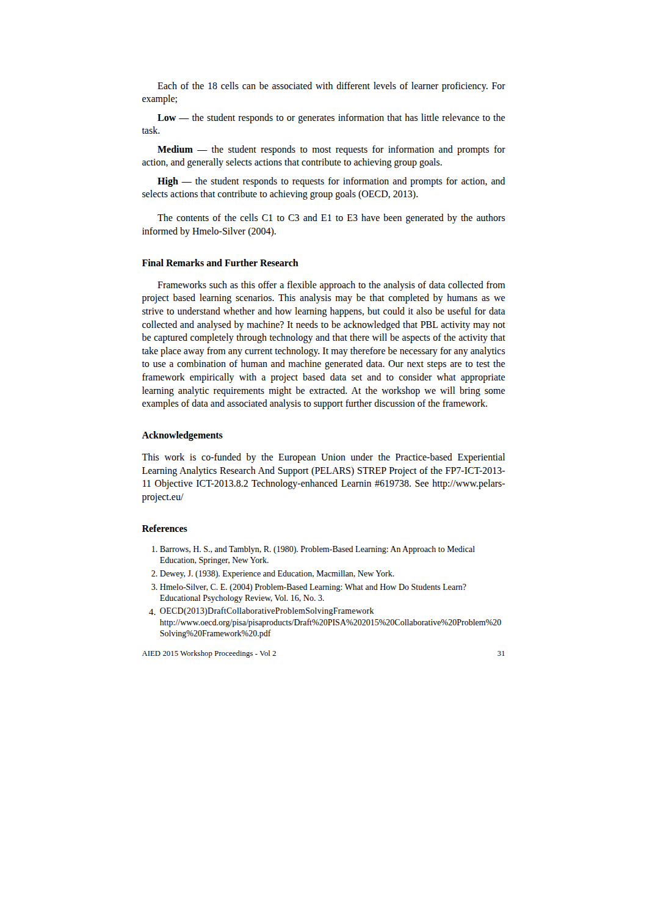Each of the 18 cells can be associated with different levels of learner proficiency. For example;
Low — the student responds to or generates information that has little relevance to the task.
Medium — the student responds to most requests for information and prompts for action, and generally selects actions that contribute to achieving group goals.
High — the student responds to requests for information and prompts for action, and selects actions that contribute to achieving group goals (OECD, 2013).
The contents of the cells C1 to C3 and E1 to E3 have been generated by the authors informed by Hmelo-Silver (2004).
Final Remarks and Further Research
Frameworks such as this offer a flexible approach to the analysis of data collected from project based learning scenarios. This analysis may be that completed by humans as we strive to understand whether and how learning happens, but could it also be useful for data collected and analysed by machine? It needs to be acknowledged that PBL activity may not be captured completely through technology and that there will be aspects of the activity that take place away from any current technology. It may therefore be necessary for any analytics to use a combination of human and machine generated data. Our next steps are to test the framework empirically with a project based data set and to consider what appropriate learning analytic requirements might be extracted. At the workshop we will bring some examples of data and associated analysis to support further discussion of the framework.
Acknowledgements
This work is co-funded by the European Union under the Practice-based Experiential Learning Analytics Research And Support (PELARS) STREP Project of the FP7-ICT-2013-11 Objective ICT-2013.8.2 Technology-enhanced Learnin #619738. See http://www.pelars-project.eu/
References
Barrows, H. S., and Tamblyn, R. (1980). Problem-Based Learning: An Approach to Medical Education, Springer, New York.
Dewey, J. (1938). Experience and Education, Macmillan, New York.
Hmelo-Silver, C. E. (2004) Problem-Based Learning: What and How Do Students Learn? Educational Psychology Review, Vol. 16, No. 3.
OECD(2013) Draft Collaborative Problem Solving Framework http://www.oecd.org/pisa/pisaproducts/Draft%20PISA%202015%20Collaborative%20Problem%20Solving%20Framework%20.pdf
AIED 2015 Workshop Proceedings - Vol 2 31